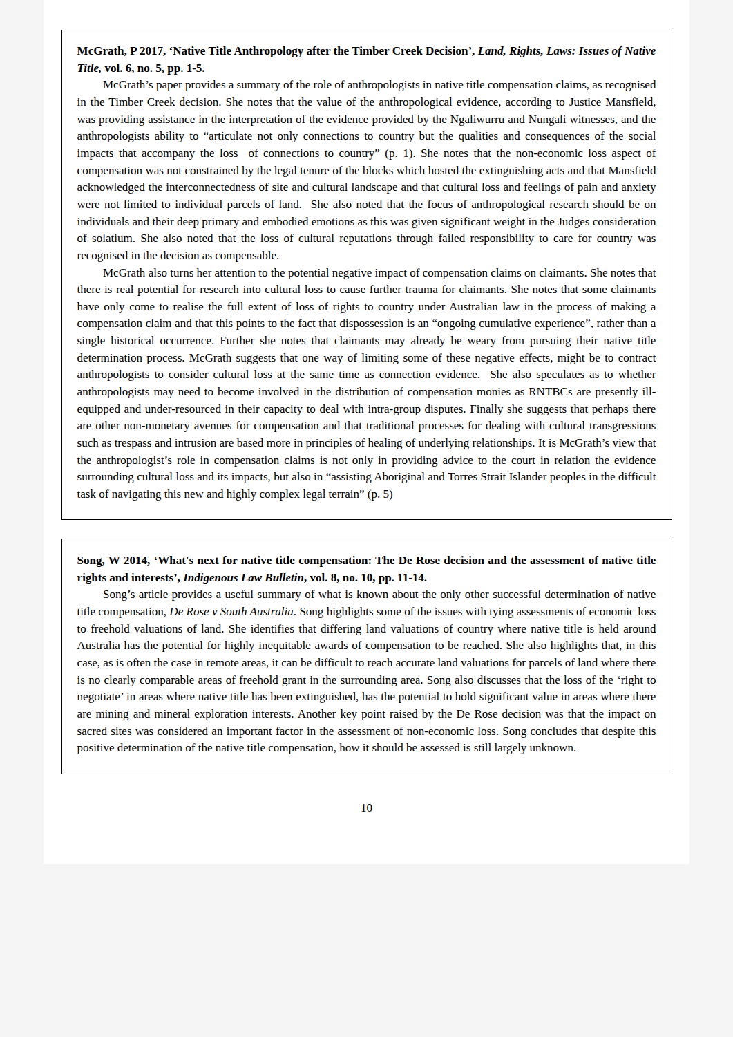McGrath, P 2017, ‘Native Title Anthropology after the Timber Creek Decision’, Land, Rights, Laws: Issues of Native Title, vol. 6, no. 5, pp. 1-5.
McGrath’s paper provides a summary of the role of anthropologists in native title compensation claims, as recognised in the Timber Creek decision. She notes that the value of the anthropological evidence, according to Justice Mansfield, was providing assistance in the interpretation of the evidence provided by the Ngaliwurru and Nungali witnesses, and the anthropologists ability to “articulate not only connections to country but the qualities and consequences of the social impacts that accompany the loss of connections to country” (p. 1). She notes that the non-economic loss aspect of compensation was not constrained by the legal tenure of the blocks which hosted the extinguishing acts and that Mansfield acknowledged the interconnectedness of site and cultural landscape and that cultural loss and feelings of pain and anxiety were not limited to individual parcels of land. She also noted that the focus of anthropological research should be on individuals and their deep primary and embodied emotions as this was given significant weight in the Judges consideration of solatium. She also noted that the loss of cultural reputations through failed responsibility to care for country was recognised in the decision as compensable.
McGrath also turns her attention to the potential negative impact of compensation claims on claimants. She notes that there is real potential for research into cultural loss to cause further trauma for claimants. She notes that some claimants have only come to realise the full extent of loss of rights to country under Australian law in the process of making a compensation claim and that this points to the fact that dispossession is an “ongoing cumulative experience”, rather than a single historical occurrence. Further she notes that claimants may already be weary from pursuing their native title determination process. McGrath suggests that one way of limiting some of these negative effects, might be to contract anthropologists to consider cultural loss at the same time as connection evidence. She also speculates as to whether anthropologists may need to become involved in the distribution of compensation monies as RNTBCs are presently ill-equipped and under-resourced in their capacity to deal with intra-group disputes. Finally she suggests that perhaps there are other non-monetary avenues for compensation and that traditional processes for dealing with cultural transgressions such as trespass and intrusion are based more in principles of healing of underlying relationships. It is McGrath’s view that the anthropologist’s role in compensation claims is not only in providing advice to the court in relation the evidence surrounding cultural loss and its impacts, but also in “assisting Aboriginal and Torres Strait Islander peoples in the difficult task of navigating this new and highly complex legal terrain” (p. 5)
Song, W 2014, ‘What's next for native title compensation: The De Rose decision and the assessment of native title rights and interests’, Indigenous Law Bulletin, vol. 8, no. 10, pp. 11-14.
Song’s article provides a useful summary of what is known about the only other successful determination of native title compensation, De Rose v South Australia. Song highlights some of the issues with tying assessments of economic loss to freehold valuations of land. She identifies that differing land valuations of country where native title is held around Australia has the potential for highly inequitable awards of compensation to be reached. She also highlights that, in this case, as is often the case in remote areas, it can be difficult to reach accurate land valuations for parcels of land where there is no clearly comparable areas of freehold grant in the surrounding area. Song also discusses that the loss of the ‘right to negotiate’ in areas where native title has been extinguished, has the potential to hold significant value in areas where there are mining and mineral exploration interests. Another key point raised by the De Rose decision was that the impact on sacred sites was considered an important factor in the assessment of non-economic loss. Song concludes that despite this positive determination of the native title compensation, how it should be assessed is still largely unknown.
10